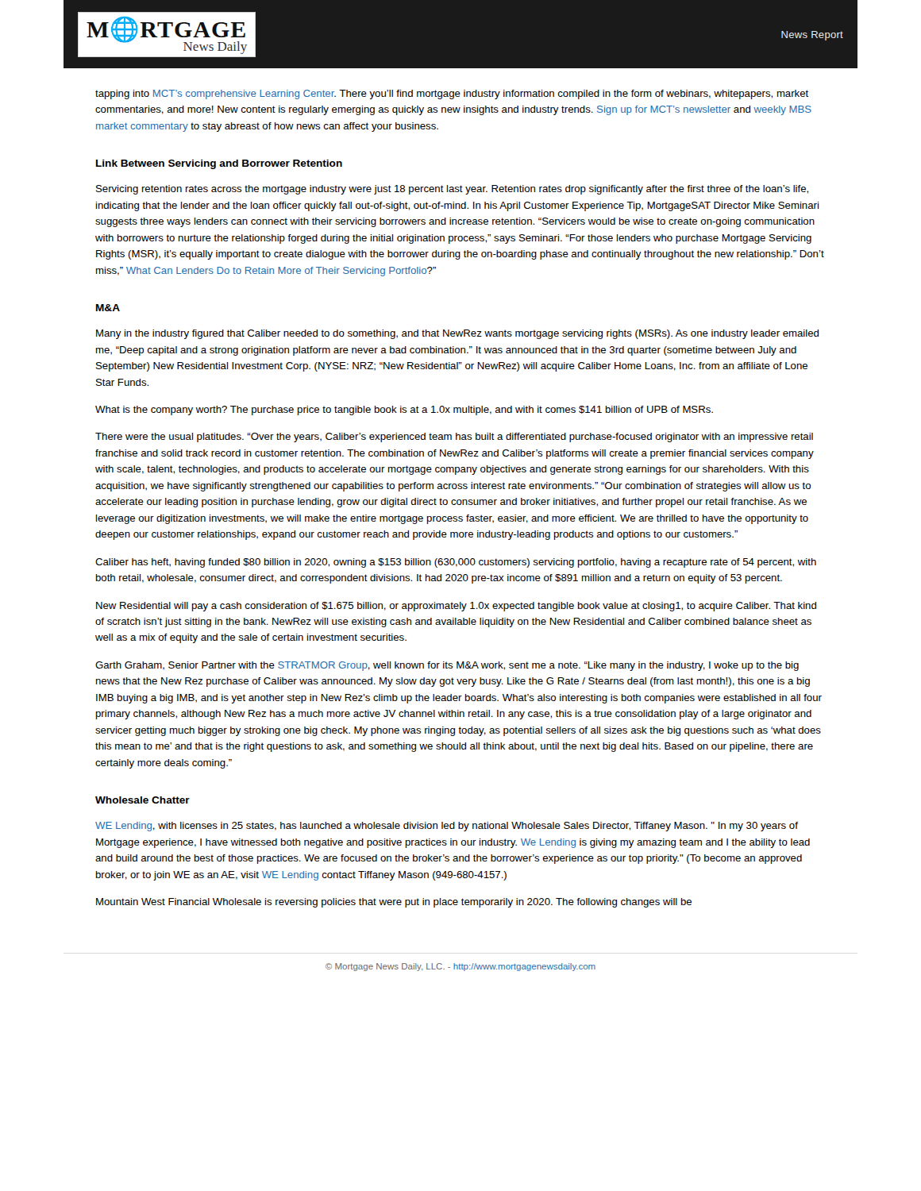M🌐RTGAGE News Daily
News Report
tapping into MCT’s comprehensive Learning Center. There you’ll find mortgage industry information compiled in the form of webinars, whitepapers, market commentaries, and more! New content is regularly emerging as quickly as new insights and industry trends. Sign up for MCT’s newsletter and weekly MBS market commentary to stay abreast of how news can affect your business.
Link Between Servicing and Borrower Retention
Servicing retention rates across the mortgage industry were just 18 percent last year. Retention rates drop significantly after the first three of the loan’s life, indicating that the lender and the loan officer quickly fall out-of-sight, out-of-mind. In his April Customer Experience Tip, MortgageSAT Director Mike Seminari suggests three ways lenders can connect with their servicing borrowers and increase retention. “Servicers would be wise to create on-going communication with borrowers to nurture the relationship forged during the initial origination process,” says Seminari. “For those lenders who purchase Mortgage Servicing Rights (MSR), it’s equally important to create dialogue with the borrower during the on-boarding phase and continually throughout the new relationship.” Don’t miss,” What Can Lenders Do to Retain More of Their Servicing Portfolio?”
M&A
Many in the industry figured that Caliber needed to do something, and that NewRez wants mortgage servicing rights (MSRs). As one industry leader emailed me, “Deep capital and a strong origination platform are never a bad combination.” It was announced that in the 3rd quarter (sometime between July and September) New Residential Investment Corp. (NYSE: NRZ; “New Residential” or NewRez) will acquire Caliber Home Loans, Inc. from an affiliate of Lone Star Funds.
What is the company worth? The purchase price to tangible book is at a 1.0x multiple, and with it comes $141 billion of UPB of MSRs.
There were the usual platitudes. “Over the years, Caliber’s experienced team has built a differentiated purchase-focused originator with an impressive retail franchise and solid track record in customer retention. The combination of NewRez and Caliber’s platforms will create a premier financial services company with scale, talent, technologies, and products to accelerate our mortgage company objectives and generate strong earnings for our shareholders. With this acquisition, we have significantly strengthened our capabilities to perform across interest rate environments.” “Our combination of strategies will allow us to accelerate our leading position in purchase lending, grow our digital direct to consumer and broker initiatives, and further propel our retail franchise. As we leverage our digitization investments, we will make the entire mortgage process faster, easier, and more efficient. We are thrilled to have the opportunity to deepen our customer relationships, expand our customer reach and provide more industry-leading products and options to our customers.”
Caliber has heft, having funded $80 billion in 2020, owning a $153 billion (630,000 customers) servicing portfolio, having a recapture rate of 54 percent, with both retail, wholesale, consumer direct, and correspondent divisions. It had 2020 pre-tax income of $891 million and a return on equity of 53 percent.
New Residential will pay a cash consideration of $1.675 billion, or approximately 1.0x expected tangible book value at closing1, to acquire Caliber. That kind of scratch isn’t just sitting in the bank. NewRez will use existing cash and available liquidity on the New Residential and Caliber combined balance sheet as well as a mix of equity and the sale of certain investment securities.
Garth Graham, Senior Partner with the STRATMOR Group, well known for its M&A work, sent me a note. “Like many in the industry, I woke up to the big news that the New Rez purchase of Caliber was announced. My slow day got very busy. Like the G Rate / Stearns deal (from last month!), this one is a big IMB buying a big IMB, and is yet another step in New Rez's climb up the leader boards. What’s also interesting is both companies were established in all four primary channels, although New Rez has a much more active JV channel within retail. In any case, this is a true consolidation play of a large originator and servicer getting much bigger by stroking one big check. My phone was ringing today, as potential sellers of all sizes ask the big questions such as ‘what does this mean to me’ and that is the right questions to ask, and something we should all think about, until the next big deal hits. Based on our pipeline, there are certainly more deals coming.”
Wholesale Chatter
WE Lending, with licenses in 25 states, has launched a wholesale division led by national Wholesale Sales Director, Tiffaney Mason. " In my 30 years of Mortgage experience, I have witnessed both negative and positive practices in our industry. We Lending is giving my amazing team and I the ability to lead and build around the best of those practices. We are focused on the broker’s and the borrower’s experience as our top priority." (To become an approved broker, or to join WE as an AE, visit WE Lending contact Tiffaney Mason (949-680-4157.)
Mountain West Financial Wholesale is reversing policies that were put in place temporarily in 2020. The following changes will be
© Mortgage News Daily, LLC. - http://www.mortgagenewsdaily.com